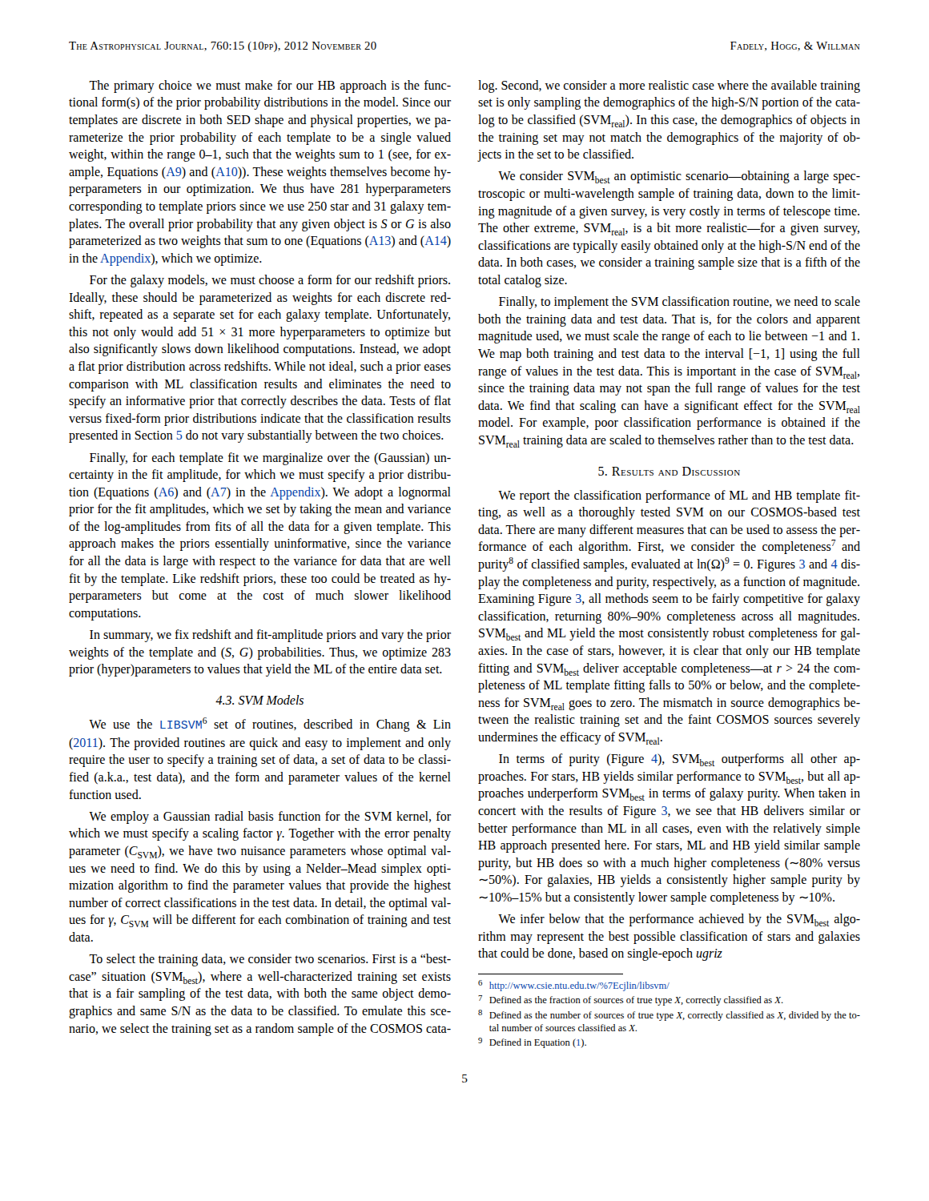The Astrophysical Journal, 760:15 (10pp), 2012 November 20
Fadely, Hogg, & Willman
The primary choice we must make for our HB approach is the functional form(s) of the prior probability distributions in the model. Since our templates are discrete in both SED shape and physical properties, we parameterize the prior probability of each template to be a single valued weight, within the range 0–1, such that the weights sum to 1 (see, for example, Equations (A9) and (A10)). These weights themselves become hyperparameters in our optimization. We thus have 281 hyperparameters corresponding to template priors since we use 250 star and 31 galaxy templates. The overall prior probability that any given object is S or G is also parameterized as two weights that sum to one (Equations (A13) and (A14) in the Appendix), which we optimize.
For the galaxy models, we must choose a form for our redshift priors. Ideally, these should be parameterized as weights for each discrete redshift, repeated as a separate set for each galaxy template. Unfortunately, this not only would add 51 × 31 more hyperparameters to optimize but also significantly slows down likelihood computations. Instead, we adopt a flat prior distribution across redshifts. While not ideal, such a prior eases comparison with ML classification results and eliminates the need to specify an informative prior that correctly describes the data. Tests of flat versus fixed-form prior distributions indicate that the classification results presented in Section 5 do not vary substantially between the two choices.
Finally, for each template fit we marginalize over the (Gaussian) uncertainty in the fit amplitude, for which we must specify a prior distribution (Equations (A6) and (A7) in the Appendix). We adopt a lognormal prior for the fit amplitudes, which we set by taking the mean and variance of the log-amplitudes from fits of all the data for a given template. This approach makes the priors essentially uninformative, since the variance for all the data is large with respect to the variance for data that are well fit by the template. Like redshift priors, these too could be treated as hyperparameters but come at the cost of much slower likelihood computations.
In summary, we fix redshift and fit-amplitude priors and vary the prior weights of the template and (S, G) probabilities. Thus, we optimize 283 prior (hyper)parameters to values that yield the ML of the entire data set.
4.3. SVM Models
We use the LIBSVM6 set of routines, described in Chang & Lin (2011). The provided routines are quick and easy to implement and only require the user to specify a training set of data, a set of data to be classified (a.k.a., test data), and the form and parameter values of the kernel function used.
We employ a Gaussian radial basis function for the SVM kernel, for which we must specify a scaling factor γ. Together with the error penalty parameter (CSVM), we have two nuisance parameters whose optimal values we need to find. We do this by using a Nelder–Mead simplex optimization algorithm to find the parameter values that provide the highest number of correct classifications in the test data. In detail, the optimal values for γ, CSVM will be different for each combination of training and test data.
To select the training data, we consider two scenarios. First is a “best-case” situation (SVMbest), where a well-characterized training set exists that is a fair sampling of the test data, with both the same object demographics and same S/N as the data to be classified. To emulate this scenario, we select the training set as a random sample of the COSMOS catalog. Second, we consider a more realistic case where the available training set is only sampling the demographics of the high-S/N portion of the catalog to be classified (SVMreal). In this case, the demographics of objects in the training set may not match the demographics of the majority of objects in the set to be classified.
We consider SVMbest an optimistic scenario—obtaining a large spectroscopic or multi-wavelength sample of training data, down to the limiting magnitude of a given survey, is very costly in terms of telescope time. The other extreme, SVMreal, is a bit more realistic—for a given survey, classifications are typically easily obtained only at the high-S/N end of the data. In both cases, we consider a training sample size that is a fifth of the total catalog size.
Finally, to implement the SVM classification routine, we need to scale both the training data and test data. That is, for the colors and apparent magnitude used, we must scale the range of each to lie between −1 and 1. We map both training and test data to the interval [−1, 1] using the full range of values in the test data. This is important in the case of SVMreal, since the training data may not span the full range of values for the test data. We find that scaling can have a significant effect for the SVMreal model. For example, poor classification performance is obtained if the SVMreal training data are scaled to themselves rather than to the test data.
5. Results and Discussion
We report the classification performance of ML and HB template fitting, as well as a thoroughly tested SVM on our COSMOS-based test data. There are many different measures that can be used to assess the performance of each algorithm. First, we consider the completeness7 and purity8 of classified samples, evaluated at ln(Ω)9 = 0. Figures 3 and 4 display the completeness and purity, respectively, as a function of magnitude. Examining Figure 3, all methods seem to be fairly competitive for galaxy classification, returning 80%–90% completeness across all magnitudes. SVMbest and ML yield the most consistently robust completeness for galaxies. In the case of stars, however, it is clear that only our HB template fitting and SVMbest deliver acceptable completeness—at r > 24 the completeness of ML template fitting falls to 50% or below, and the completeness for SVMreal goes to zero. The mismatch in source demographics between the realistic training set and the faint COSMOS sources severely undermines the efficacy of SVMreal.
In terms of purity (Figure 4), SVMbest outperforms all other approaches. For stars, HB yields similar performance to SVMbest, but all approaches underperform SVMbest in terms of galaxy purity. When taken in concert with the results of Figure 3, we see that HB delivers similar or better performance than ML in all cases, even with the relatively simple HB approach presented here. For stars, ML and HB yield similar sample purity, but HB does so with a much higher completeness (∼80% versus ∼50%). For galaxies, HB yields a consistently higher sample purity by ∼10%–15% but a consistently lower sample completeness by ∼10%.
We infer below that the performance achieved by the SVMbest algorithm may represent the best possible classification of stars and galaxies that could be done, based on single-epoch ugriz
6 http://www.csie.ntu.edu.tw/%7Ecjlin/libsvm/
7 Defined as the fraction of sources of true type X, correctly classified as X.
8 Defined as the number of sources of true type X, correctly classified as X, divided by the total number of sources classified as X.
9 Defined in Equation (1).
5